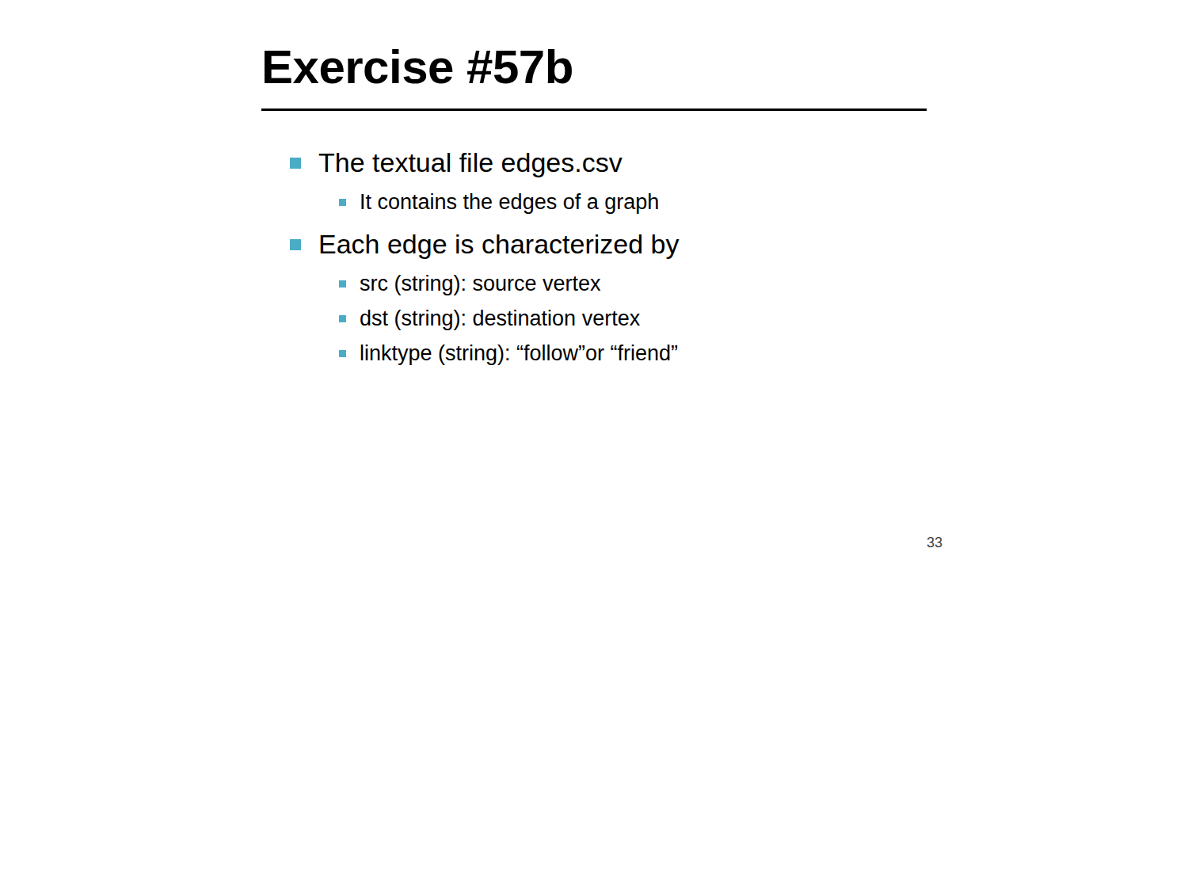Exercise #57b
The textual file edges.csv
It contains the edges of a graph
Each edge is characterized by
src (string): source vertex
dst (string): destination vertex
linktype (string): “follow”or “friend”
33